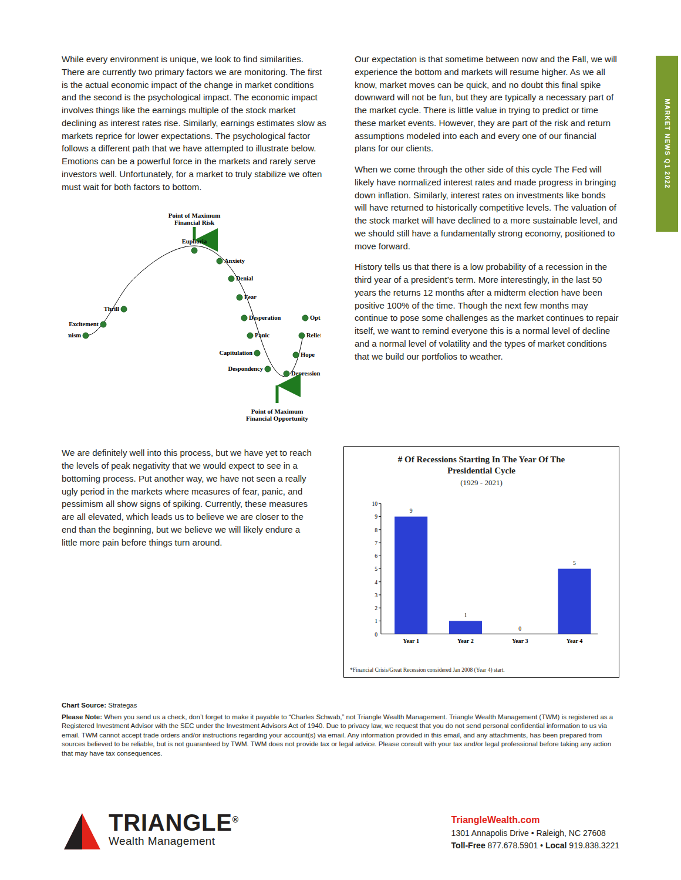Market News Q1 2022
While every environment is unique, we look to find similarities. There are currently two primary factors we are monitoring. The first is the actual economic impact of the change in market conditions and the second is the psychological impact. The economic impact involves things like the earnings multiple of the stock market declining as interest rates rise. Similarly, earnings estimates slow as markets reprice for lower expectations. The psychological factor follows a different path that we have attempted to illustrate below. Emotions can be a powerful force in the markets and rarely serve investors well. Unfortunately, for a market to truly stabilize we often must wait for both factors to bottom.
Point of Maximum Financial Risk Optimism Excitement Thrill Euphoria Anxiety Denial Fear Desperation Panic Capitulation Despondency Depression Hope Relief Optimism Point of Maximum Financial Opportunity
Our expectation is that sometime between now and the Fall, we will experience the bottom and markets will resume higher. As we all know, market moves can be quick, and no doubt this final spike downward will not be fun, but they are typically a necessary part of the market cycle. There is little value in trying to predict or time these market events. However, they are part of the risk and return assumptions modeled into each and every one of our financial plans for our clients.
When we come through the other side of this cycle The Fed will likely have normalized interest rates and made progress in bringing down inflation. Similarly, interest rates on investments like bonds will have returned to historically competitive levels. The valuation of the stock market will have declined to a more sustainable level, and we should still have a fundamentally strong economy, positioned to move forward.
History tells us that there is a low probability of a recession in the third year of a president’s term. More interestingly, in the last 50 years the returns 12 months after a midterm election have been positive 100% of the time. Though the next few months may continue to pose some challenges as the market continues to repair itself, we want to remind everyone this is a normal level of decline and a normal level of volatility and the types of market conditions that we build our portfolios to weather.
We are definitely well into this process, but we have yet to reach the levels of peak negativity that we would expect to see in a bottoming process. Put another way, we have not seen a really ugly period in the markets where measures of fear, panic, and pessimism all show signs of spiking. Currently, these measures are all elevated, which leads us to believe we are closer to the end than the beginning, but we believe we will likely endure a little more pain before things turn around.
# Of Recessions Starting In The Year Of The
Presidential Cycle
(1929 - 2021)
10 9 8 7 6 5 4 3 2 1 0 9 1 0 5 Year 1 Year 2 Year 3 Year 4
*Financial Crisis/Great Recession considered Jan 2008 (Year 4) start.
Chart Source: Strategas
Please Note: When you send us a check, don’t forget to make it payable to “Charles Schwab,” not Triangle Wealth Management. Triangle Wealth Management (TWM) is registered as a Registered Investment Advisor with the SEC under the Investment Advisors Act of 1940. Due to privacy law, we request that you do not send personal confidential information to us via email. TWM cannot accept trade orders and/or instructions regarding your account(s) via email. Any information provided in this email, and any attachments, has been prepared from sources believed to be reliable, but is not guaranteed by TWM. TWM does not provide tax or legal advice. Please consult with your tax and/or legal professional before taking any action that may have tax consequences.
TRIANGLE®
Wealth Management
TriangleWealth.com
1301 Annapolis Drive • Raleigh, NC 27608
Toll-Free 877.678.5901 • Local 919.838.3221